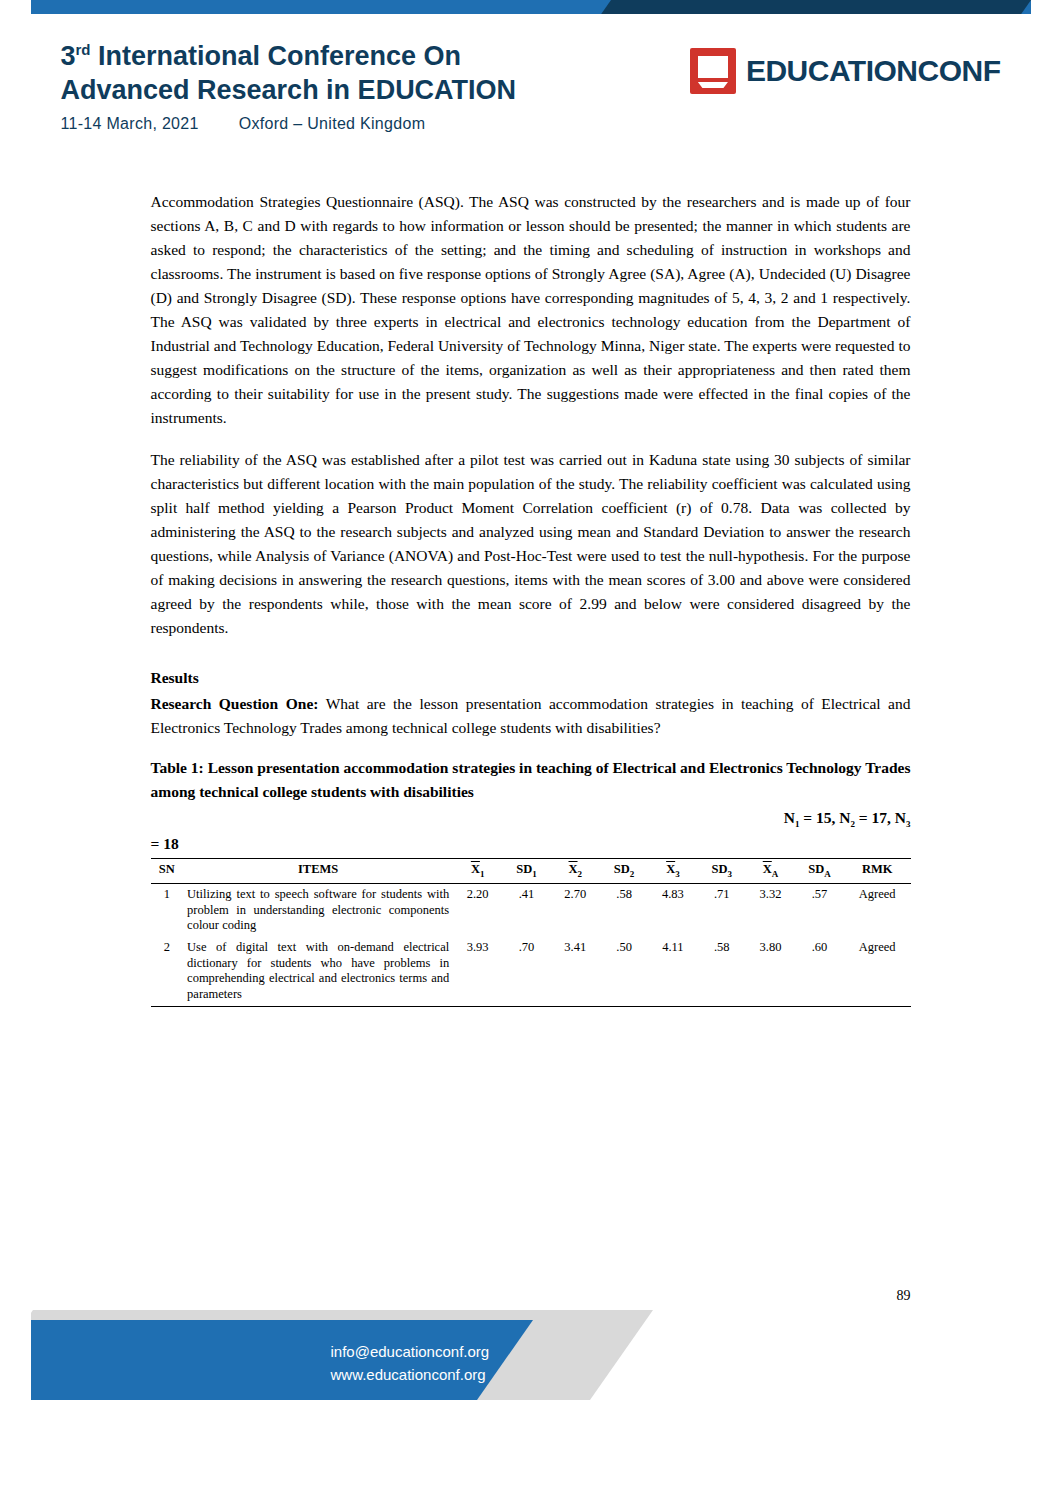3rd International Conference On
Advanced Research in EDUCATION
11-14 March, 2021 Oxford – United Kingdom
EDUCATIONCONF
Accommodation Strategies Questionnaire (ASQ). The ASQ was constructed by the researchers and is made up of four sections A, B, C and D with regards to how information or lesson should be presented; the manner in which students are asked to respond; the characteristics of the setting; and the timing and scheduling of instruction in workshops and classrooms. The instrument is based on five response options of Strongly Agree (SA), Agree (A), Undecided (U) Disagree (D) and Strongly Disagree (SD). These response options have corresponding magnitudes of 5, 4, 3, 2 and 1 respectively. The ASQ was validated by three experts in electrical and electronics technology education from the Department of Industrial and Technology Education, Federal University of Technology Minna, Niger state. The experts were requested to suggest modifications on the structure of the items, organization as well as their appropriateness and then rated them according to their suitability for use in the present study. The suggestions made were effected in the final copies of the instruments.
The reliability of the ASQ was established after a pilot test was carried out in Kaduna state using 30 subjects of similar characteristics but different location with the main population of the study. The reliability coefficient was calculated using split half method yielding a Pearson Product Moment Correlation coefficient (r) of 0.78. Data was collected by administering the ASQ to the research subjects and analyzed using mean and Standard Deviation to answer the research questions, while Analysis of Variance (ANOVA) and Post-Hoc-Test were used to test the null-hypothesis. For the purpose of making decisions in answering the research questions, items with the mean scores of 3.00 and above were considered agreed by the respondents while, those with the mean score of 2.99 and below were considered disagreed by the respondents.
Results
Research Question One: What are the lesson presentation accommodation strategies in teaching of Electrical and Electronics Technology Trades among technical college students with disabilities?
Table 1: Lesson presentation accommodation strategies in teaching of Electrical and Electronics Technology Trades among technical college students with disabilities
N1 = 15, N2 = 17, N3
= 18
| SN | ITEMS | X 1 | SD 1 | X 2 | SD 2 | X 3 | SD 3 | X A | SD A | RMK |
| --- | --- | --- | --- | --- | --- | --- | --- | --- | --- | --- |
| 1 | Utilizing text to speech software for students with problem in understanding electronic components colour coding | 2.20 | .41 | 2.70 | .58 | 4.83 | .71 | 3.32 | .57 | Agreed |
| 2 | Use of digital text with on-demand electrical dictionary for students who have problems in comprehending electrical and electronics terms and parameters | 3.93 | .70 | 3.41 | .50 | 4.11 | .58 | 3.80 | .60 | Agreed |
89
info@educationconf.org
www.educationconf.org